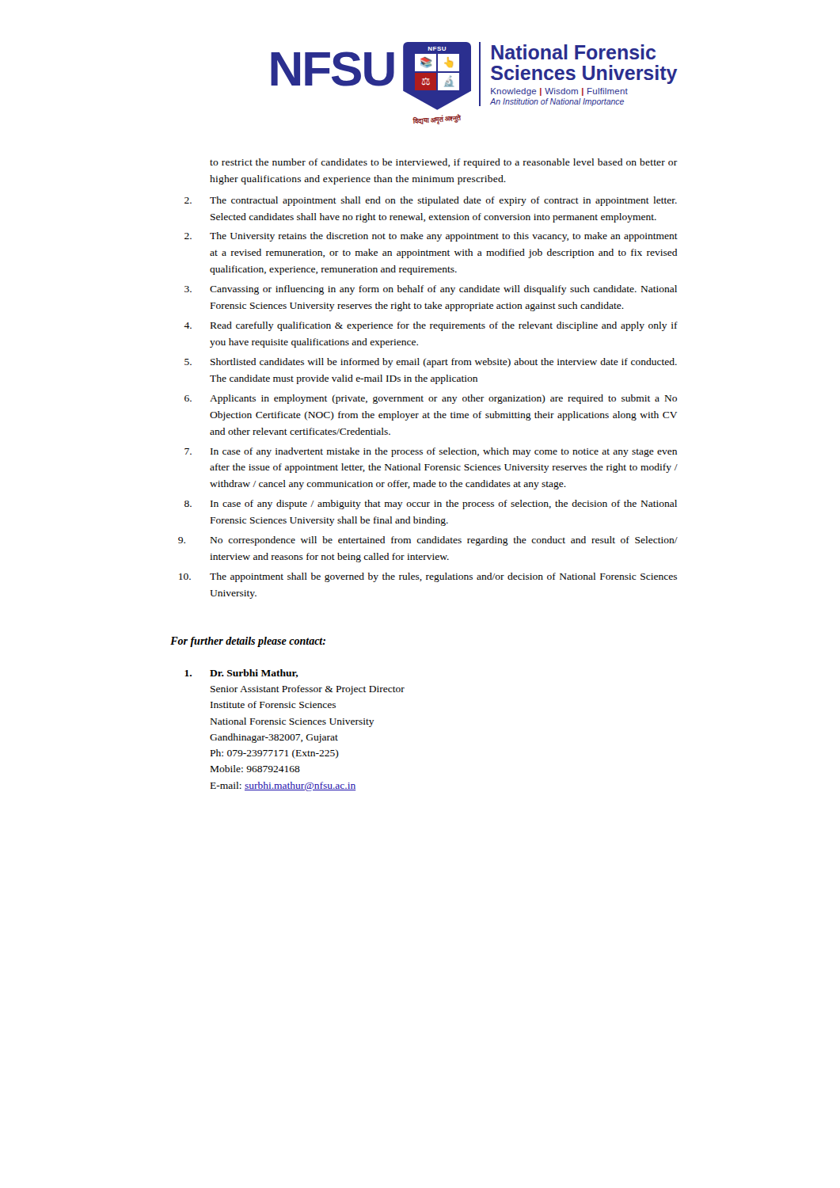NFSU
NFSU
📚
👆
⚖
🔬
विद्यया अमृतं अश्नुते
National Forensic Sciences University Knowledge | Wisdom | Fulfilment An Institution of National Importance
to restrict the number of candidates to be interviewed, if required to a reasonable level based on better or higher qualifications and experience than the minimum prescribed.
The contractual appointment shall end on the stipulated date of expiry of contract in appointment letter. Selected candidates shall have no right to renewal, extension of conversion into permanent employment.
The University retains the discretion not to make any appointment to this vacancy, to make an appointment at a revised remuneration, or to make an appointment with a modified job description and to fix revised qualification, experience, remuneration and requirements.
Canvassing or influencing in any form on behalf of any candidate will disqualify such candidate. National Forensic Sciences University reserves the right to take appropriate action against such candidate.
Read carefully qualification & experience for the requirements of the relevant discipline and apply only if you have requisite qualifications and experience.
Shortlisted candidates will be informed by email (apart from website) about the interview date if conducted. The candidate must provide valid e-mail IDs in the application
Applicants in employment (private, government or any other organization) are required to submit a No Objection Certificate (NOC) from the employer at the time of submitting their applications along with CV and other relevant certificates/Credentials.
In case of any inadvertent mistake in the process of selection, which may come to notice at any stage even after the issue of appointment letter, the National Forensic Sciences University reserves the right to modify / withdraw / cancel any communication or offer, made to the candidates at any stage.
In case of any dispute / ambiguity that may occur in the process of selection, the decision of the National Forensic Sciences University shall be final and binding.
No correspondence will be entertained from candidates regarding the conduct and result of Selection/ interview and reasons for not being called for interview.
The appointment shall be governed by the rules, regulations and/or decision of National Forensic Sciences University.
For further details please contact:
1. Dr. Surbhi Mathur,
Senior Assistant Professor & Project Director
Institute of Forensic Sciences
National Forensic Sciences University
Gandhinagar-382007, Gujarat
Ph: 079-23977171 (Extn-225)
Mobile: 9687924168
E-mail: surbhi.mathur@nfsu.ac.in